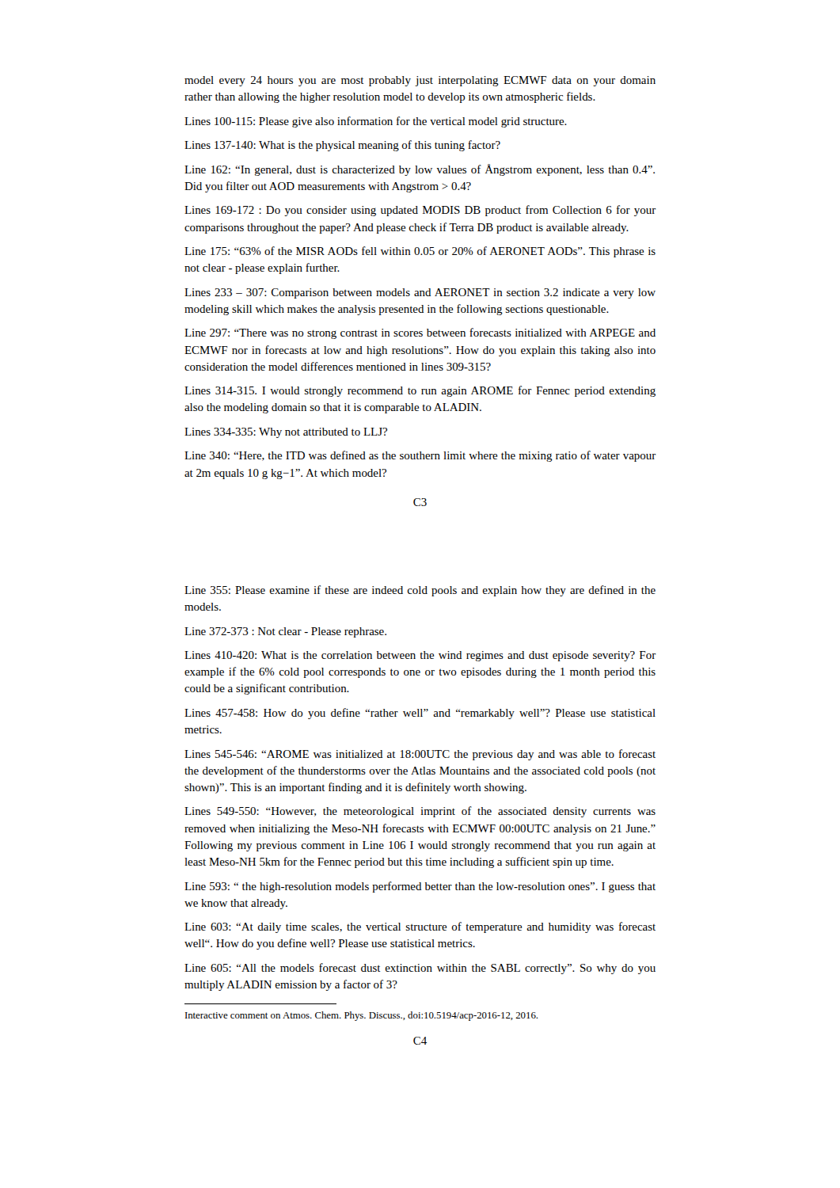model every 24 hours you are most probably just interpolating ECMWF data on your domain rather than allowing the higher resolution model to develop its own atmospheric fields.
Lines 100-115: Please give also information for the vertical model grid structure.
Lines 137-140: What is the physical meaning of this tuning factor?
Line 162: “In general, dust is characterized by low values of Ångstrom exponent, less than 0.4”. Did you filter out AOD measurements with Angstrom > 0.4?
Lines 169-172 : Do you consider using updated MODIS DB product from Collection 6 for your comparisons throughout the paper? And please check if Terra DB product is available already.
Line 175: “63% of the MISR AODs fell within 0.05 or 20% of AERONET AODs”. This phrase is not clear - please explain further.
Lines 233 – 307: Comparison between models and AERONET in section 3.2 indicate a very low modeling skill which makes the analysis presented in the following sections questionable.
Line 297: “There was no strong contrast in scores between forecasts initialized with ARPEGE and ECMWF nor in forecasts at low and high resolutions”. How do you explain this taking also into consideration the model differences mentioned in lines 309-315?
Lines 314-315. I would strongly recommend to run again AROME for Fennec period extending also the modeling domain so that it is comparable to ALADIN.
Lines 334-335: Why not attributed to LLJ?
Line 340: “Here, the ITD was defined as the southern limit where the mixing ratio of water vapour at 2m equals 10 g kg−1”. At which model?
C3
Line 355: Please examine if these are indeed cold pools and explain how they are defined in the models.
Line 372-373 : Not clear - Please rephrase.
Lines 410-420: What is the correlation between the wind regimes and dust episode severity? For example if the 6% cold pool corresponds to one or two episodes during the 1 month period this could be a significant contribution.
Lines 457-458: How do you define “rather well” and “remarkably well”? Please use statistical metrics.
Lines 545-546: “AROME was initialized at 18:00UTC the previous day and was able to forecast the development of the thunderstorms over the Atlas Mountains and the associated cold pools (not shown)”. This is an important finding and it is definitely worth showing.
Lines 549-550: “However, the meteorological imprint of the associated density currents was removed when initializing the Meso-NH forecasts with ECMWF 00:00UTC analysis on 21 June.” Following my previous comment in Line 106 I would strongly recommend that you run again at least Meso-NH 5km for the Fennec period but this time including a sufficient spin up time.
Line 593: “ the high-resolution models performed better than the low-resolution ones”. I guess that we know that already.
Line 603: “At daily time scales, the vertical structure of temperature and humidity was forecast well“. How do you define well? Please use statistical metrics.
Line 605: “All the models forecast dust extinction within the SABL correctly”. So why do you multiply ALADIN emission by a factor of 3?
Interactive comment on Atmos. Chem. Phys. Discuss., doi:10.5194/acp-2016-12, 2016.
C4